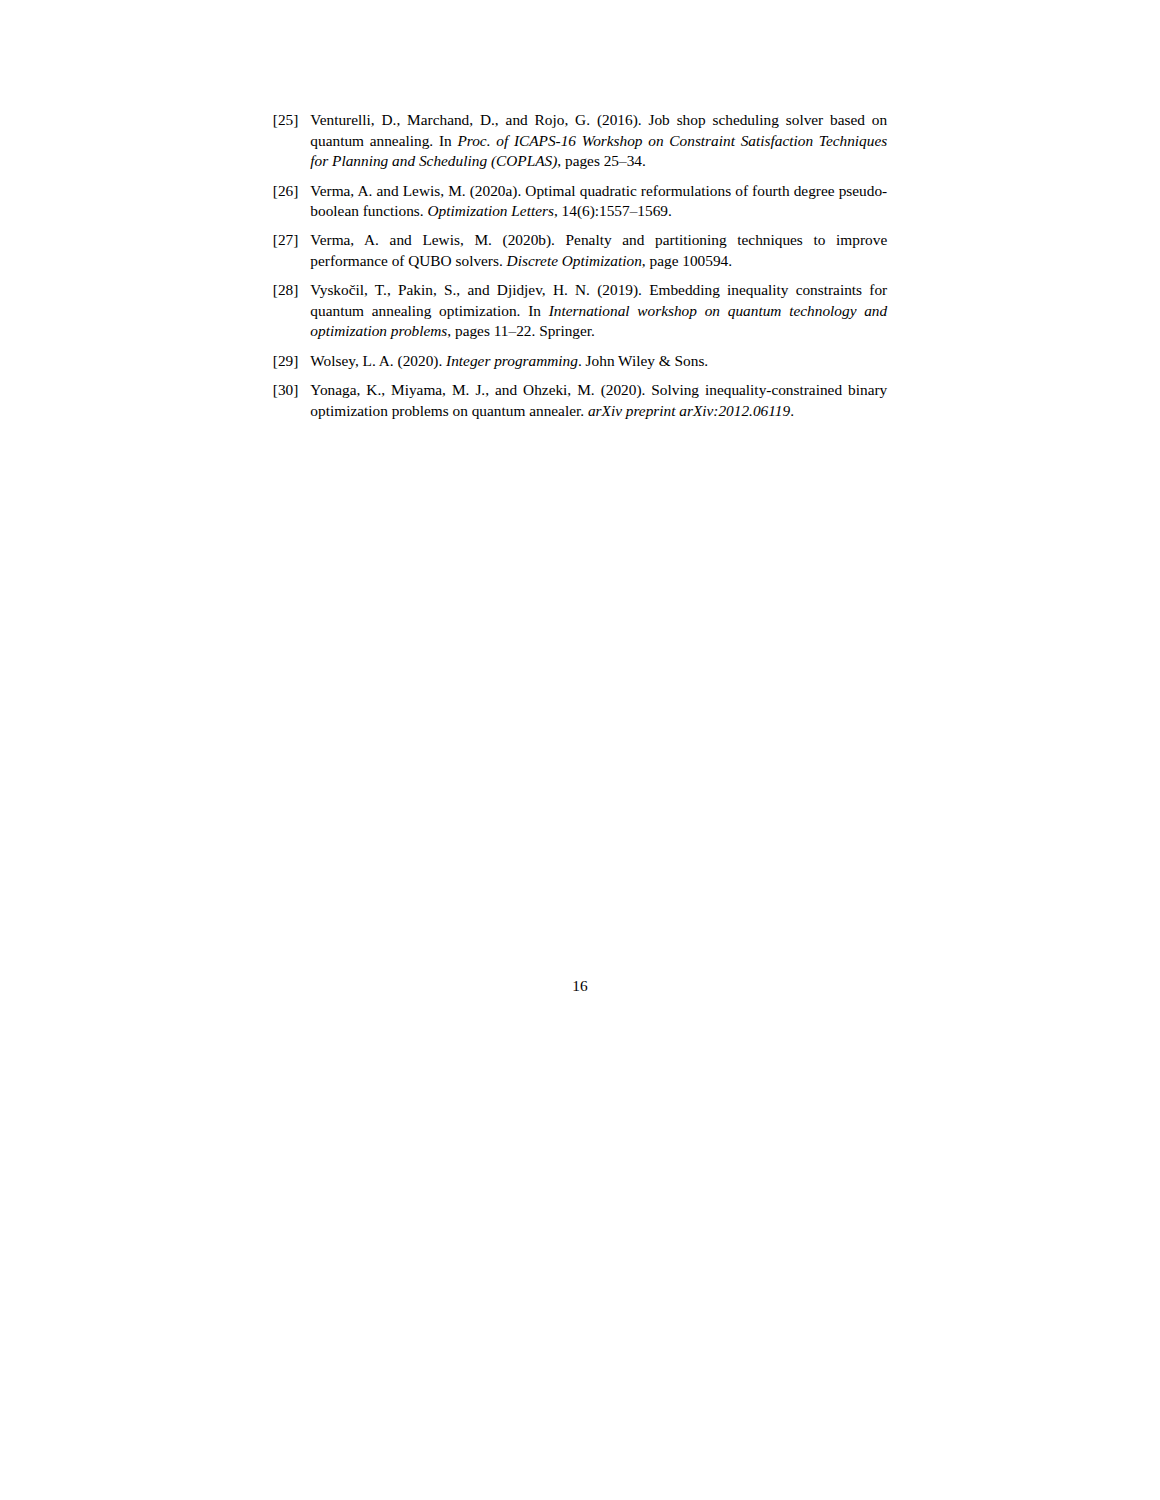[25] Venturelli, D., Marchand, D., and Rojo, G. (2016). Job shop scheduling solver based on quantum annealing. In Proc. of ICAPS-16 Workshop on Constraint Satisfaction Techniques for Planning and Scheduling (COPLAS), pages 25–34.
[26] Verma, A. and Lewis, M. (2020a). Optimal quadratic reformulations of fourth degree pseudo-boolean functions. Optimization Letters, 14(6):1557–1569.
[27] Verma, A. and Lewis, M. (2020b). Penalty and partitioning techniques to improve performance of QUBO solvers. Discrete Optimization, page 100594.
[28] Vyskočil, T., Pakin, S., and Djidjev, H. N. (2019). Embedding inequality constraints for quantum annealing optimization. In International workshop on quantum technology and optimization problems, pages 11–22. Springer.
[29] Wolsey, L. A. (2020). Integer programming. John Wiley & Sons.
[30] Yonaga, K., Miyama, M. J., and Ohzeki, M. (2020). Solving inequality-constrained binary optimization problems on quantum annealer. arXiv preprint arXiv:2012.06119.
16